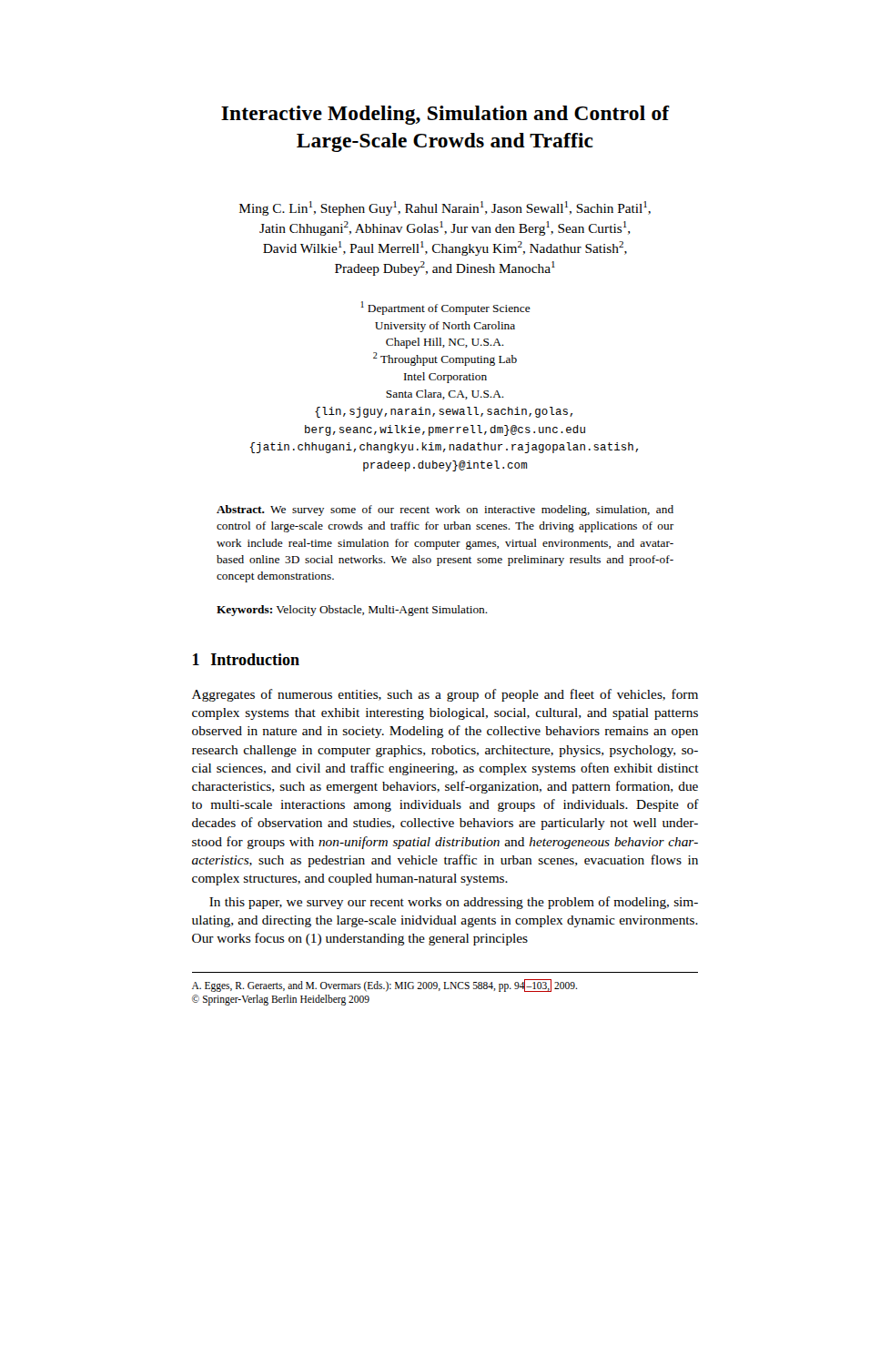Interactive Modeling, Simulation and Control of
Large-Scale Crowds and Traffic
Ming C. Lin1, Stephen Guy1, Rahul Narain1, Jason Sewall1, Sachin Patil1,
Jatin Chhugani2, Abhinav Golas1, Jur van den Berg1, Sean Curtis1,
David Wilkie1, Paul Merrell1, Changkyu Kim2, Nadathur Satish2,
Pradeep Dubey2, and Dinesh Manocha1
1 Department of Computer Science
University of North Carolina
Chapel Hill, NC, U.S.A.
2 Throughput Computing Lab
Intel Corporation
Santa Clara, CA, U.S.A.
{lin,sjguy,narain,sewall,sachin,golas,
berg,seanc,wilkie,pmerrell,dm}@cs.unc.edu
{jatin.chhugani,changkyu.kim,nadathur.rajagopalan.satish,
pradeep.dubey}@intel.com
Abstract. We survey some of our recent work on interactive modeling, simulation, and control of large-scale crowds and traffic for urban scenes. The driving applications of our work include real-time simulation for computer games, virtual environments, and avatar-based online 3D social networks. We also present some preliminary results and proof-of-concept demonstrations.
Keywords: Velocity Obstacle, Multi-Agent Simulation.
1 Introduction
Aggregates of numerous entities, such as a group of people and fleet of vehicles, form complex systems that exhibit interesting biological, social, cultural, and spatial patterns observed in nature and in society. Modeling of the collective behaviors remains an open research challenge in computer graphics, robotics, architecture, physics, psychology, social sciences, and civil and traffic engineering, as complex systems often exhibit distinct characteristics, such as emergent behaviors, self-organization, and pattern formation, due to multi-scale interactions among individuals and groups of individuals. Despite of decades of observation and studies, collective behaviors are particularly not well understood for groups with non-uniform spatial distribution and heterogeneous behavior characteristics, such as pedestrian and vehicle traffic in urban scenes, evacuation flows in complex structures, and coupled human-natural systems.
In this paper, we survey our recent works on addressing the problem of modeling, simulating, and directing the large-scale inidvidual agents in complex dynamic environments. Our works focus on (1) understanding the general principles
A. Egges, R. Geraerts, and M. Overmars (Eds.): MIG 2009, LNCS 5884, pp. 94–103, 2009.
© Springer-Verlag Berlin Heidelberg 2009